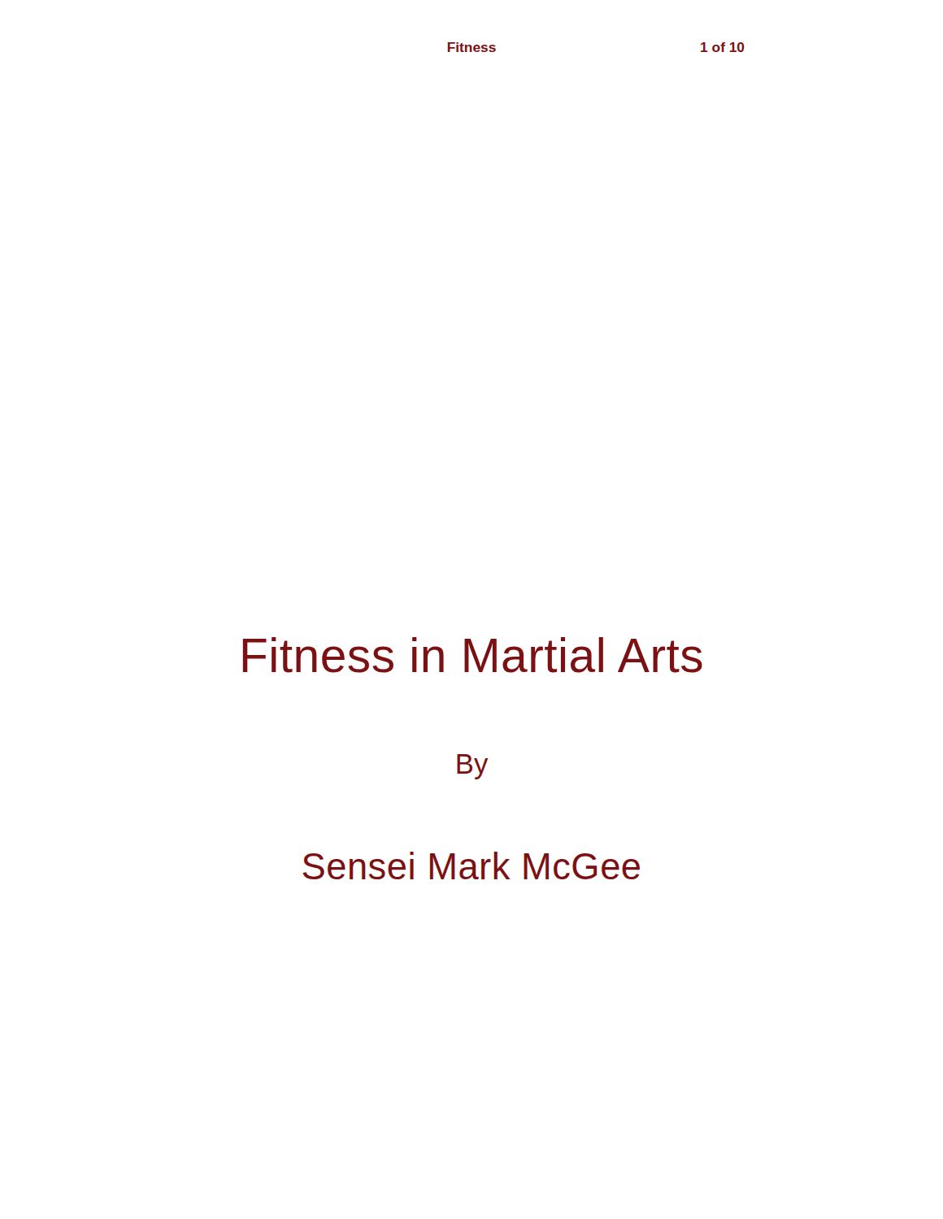Fitness 1 of 10
Fitness in Martial Arts
By
Sensei Mark McGee